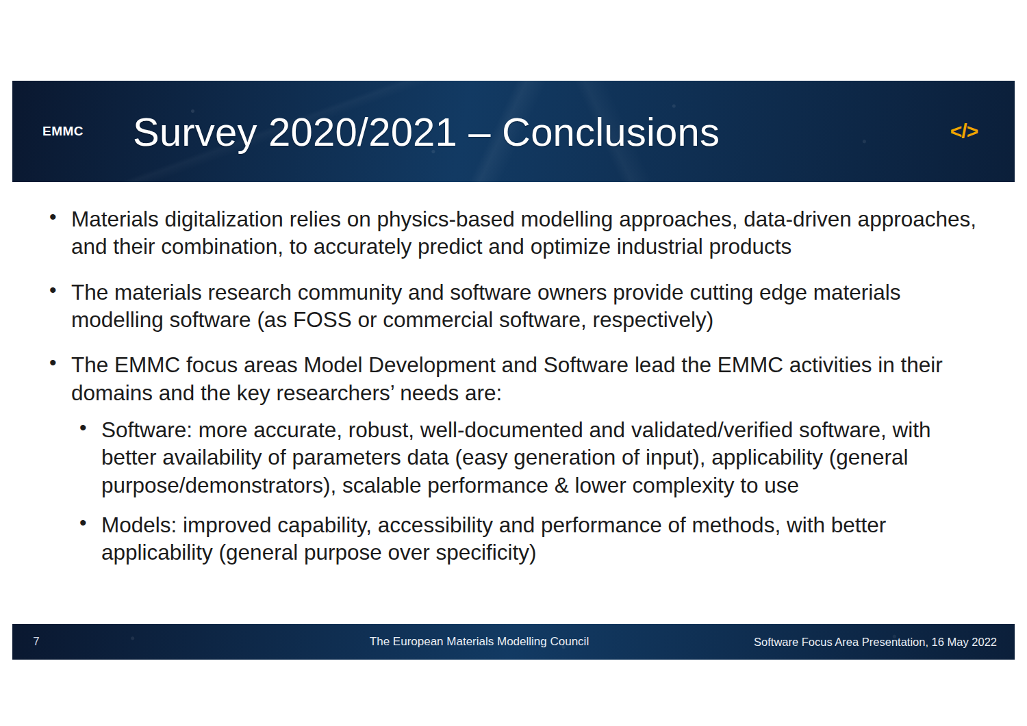Survey 2020/2021 – Conclusions
EMMC
</>
Materials digitalization relies on physics-based modelling approaches, data-driven approaches, and their combination, to accurately predict and optimize industrial products
The materials research community and software owners provide cutting edge materials modelling software (as FOSS or commercial software, respectively)
The EMMC focus areas Model Development and Software lead the EMMC activities in their domains and the key researchers’ needs are:
Software: more accurate, robust, well-documented and validated/verified software, with better availability of parameters data (easy generation of input), applicability (general purpose/demonstrators), scalable performance & lower complexity to use
Models: improved capability, accessibility and performance of methods, with better applicability (general purpose over specificity)
7
The European Materials Modelling Council
Software Focus Area Presentation, 16 May 2022